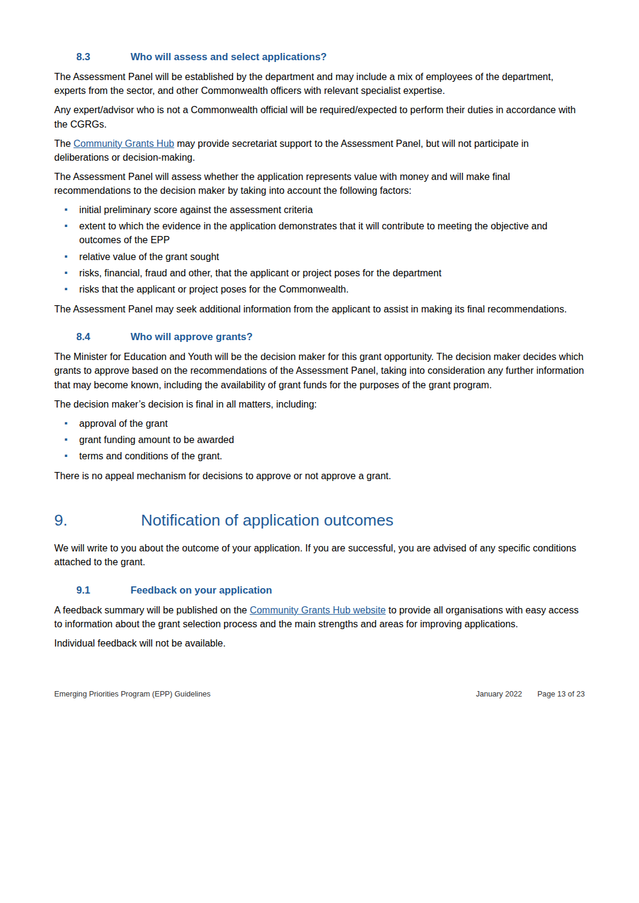8.3 Who will assess and select applications?
The Assessment Panel will be established by the department and may include a mix of employees of the department, experts from the sector, and other Commonwealth officers with relevant specialist expertise.
Any expert/advisor who is not a Commonwealth official will be required/expected to perform their duties in accordance with the CGRGs.
The Community Grants Hub may provide secretariat support to the Assessment Panel, but will not participate in deliberations or decision-making.
The Assessment Panel will assess whether the application represents value with money and will make final recommendations to the decision maker by taking into account the following factors:
initial preliminary score against the assessment criteria
extent to which the evidence in the application demonstrates that it will contribute to meeting the objective and outcomes of the EPP
relative value of the grant sought
risks, financial, fraud and other, that the applicant or project poses for the department
risks that the applicant or project poses for the Commonwealth.
The Assessment Panel may seek additional information from the applicant to assist in making its final recommendations.
8.4 Who will approve grants?
The Minister for Education and Youth will be the decision maker for this grant opportunity. The decision maker decides which grants to approve based on the recommendations of the Assessment Panel, taking into consideration any further information that may become known, including the availability of grant funds for the purposes of the grant program.
The decision maker’s decision is final in all matters, including:
approval of the grant
grant funding amount to be awarded
terms and conditions of the grant.
There is no appeal mechanism for decisions to approve or not approve a grant.
9. Notification of application outcomes
We will write to you about the outcome of your application. If you are successful, you are advised of any specific conditions attached to the grant.
9.1 Feedback on your application
A feedback summary will be published on the Community Grants Hub website to provide all organisations with easy access to information about the grant selection process and the main strengths and areas for improving applications.
Individual feedback will not be available.
Emerging Priorities Program (EPP) Guidelines January 2022 Page 13 of 23